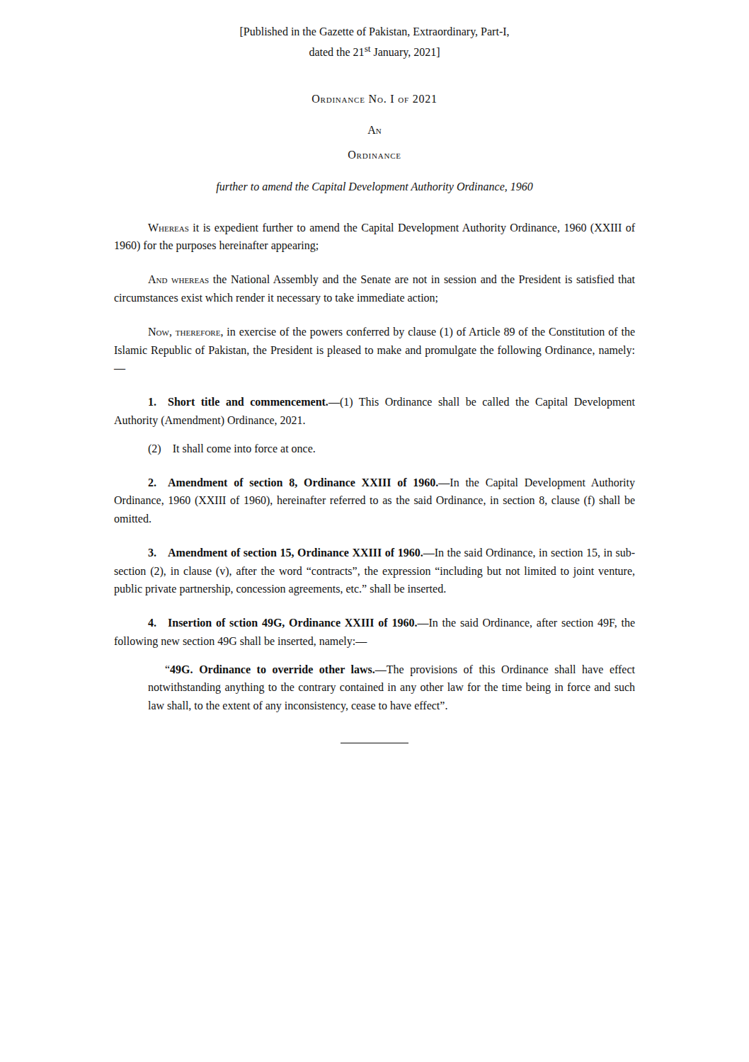[Published in the Gazette of Pakistan, Extraordinary, Part-I,
dated the 21st January, 2021]
Ordinance No. I of 2021
An
Ordinance
further to amend the Capital Development Authority Ordinance, 1960
Whereas it is expedient further to amend the Capital Development Authority Ordinance, 1960 (XXIII of 1960) for the purposes hereinafter appearing;
And whereas the National Assembly and the Senate are not in session and the President is satisfied that circumstances exist which render it necessary to take immediate action;
Now, therefore, in exercise of the powers conferred by clause (1) of Article 89 of the Constitution of the Islamic Republic of Pakistan, the President is pleased to make and promulgate the following Ordinance, namely:—
1. Short title and commencement.—(1) This Ordinance shall be called the Capital Development Authority (Amendment) Ordinance, 2021.
(2) It shall come into force at once.
2. Amendment of section 8, Ordinance XXIII of 1960.—In the Capital Development Authority Ordinance, 1960 (XXIII of 1960), hereinafter referred to as the said Ordinance, in section 8, clause (f) shall be omitted.
3. Amendment of section 15, Ordinance XXIII of 1960.—In the said Ordinance, in section 15, in sub-section (2), in clause (v), after the word “contracts”, the expression “including but not limited to joint venture, public private partnership, concession agreements, etc.” shall be inserted.
4. Insertion of sction 49G, Ordinance XXIII of 1960.—In the said Ordinance, after section 49F, the following new section 49G shall be inserted, namely:—
“49G. Ordinance to override other laws.—The provisions of this Ordinance shall have effect notwithstanding anything to the contrary contained in any other law for the time being in force and such law shall, to the extent of any inconsistency, cease to have effect”.